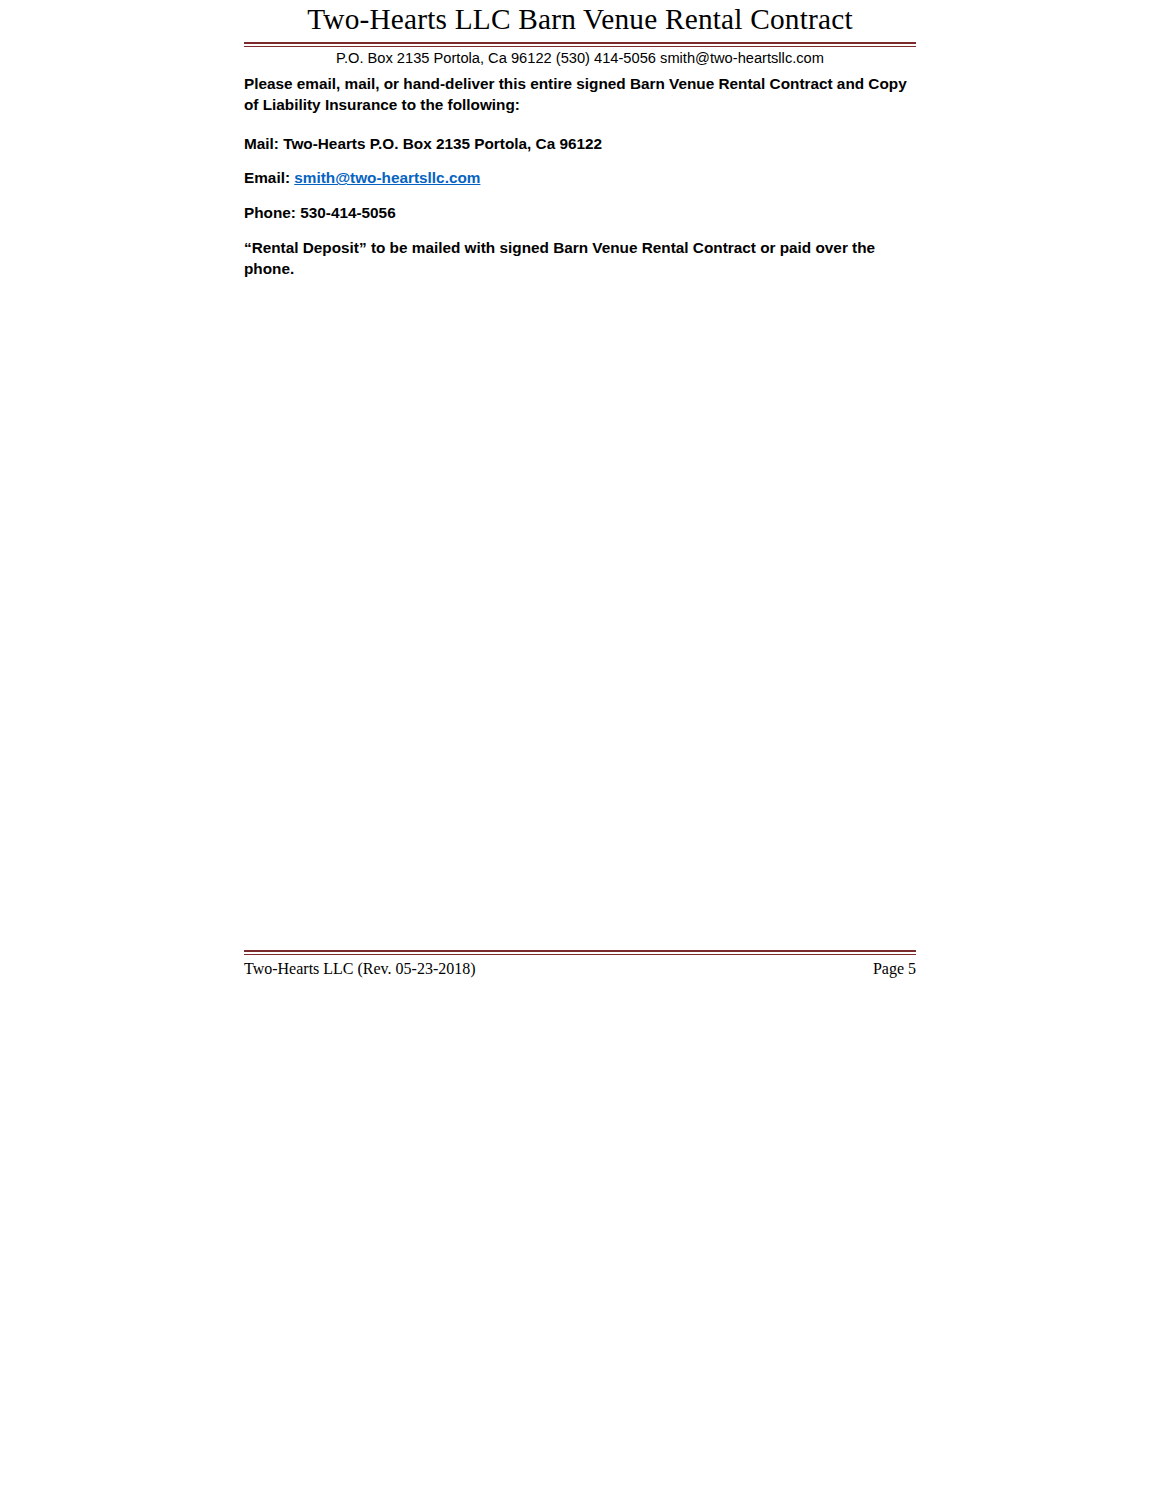Two-Hearts LLC Barn Venue Rental Contract
P.O. Box 2135 Portola, Ca 96122 (530) 414-5056 smith@two-heartsllc.com
Please email, mail, or hand-deliver this entire signed Barn Venue Rental Contract and Copy of Liability Insurance to the following:
Mail: Two-Hearts P.O. Box 2135 Portola, Ca 96122
Email: smith@two-heartsllc.com
Phone: 530-414-5056
“Rental Deposit” to be mailed with signed Barn Venue Rental Contract or paid over the phone.
Two-Hearts LLC (Rev. 05-23-2018) Page 5